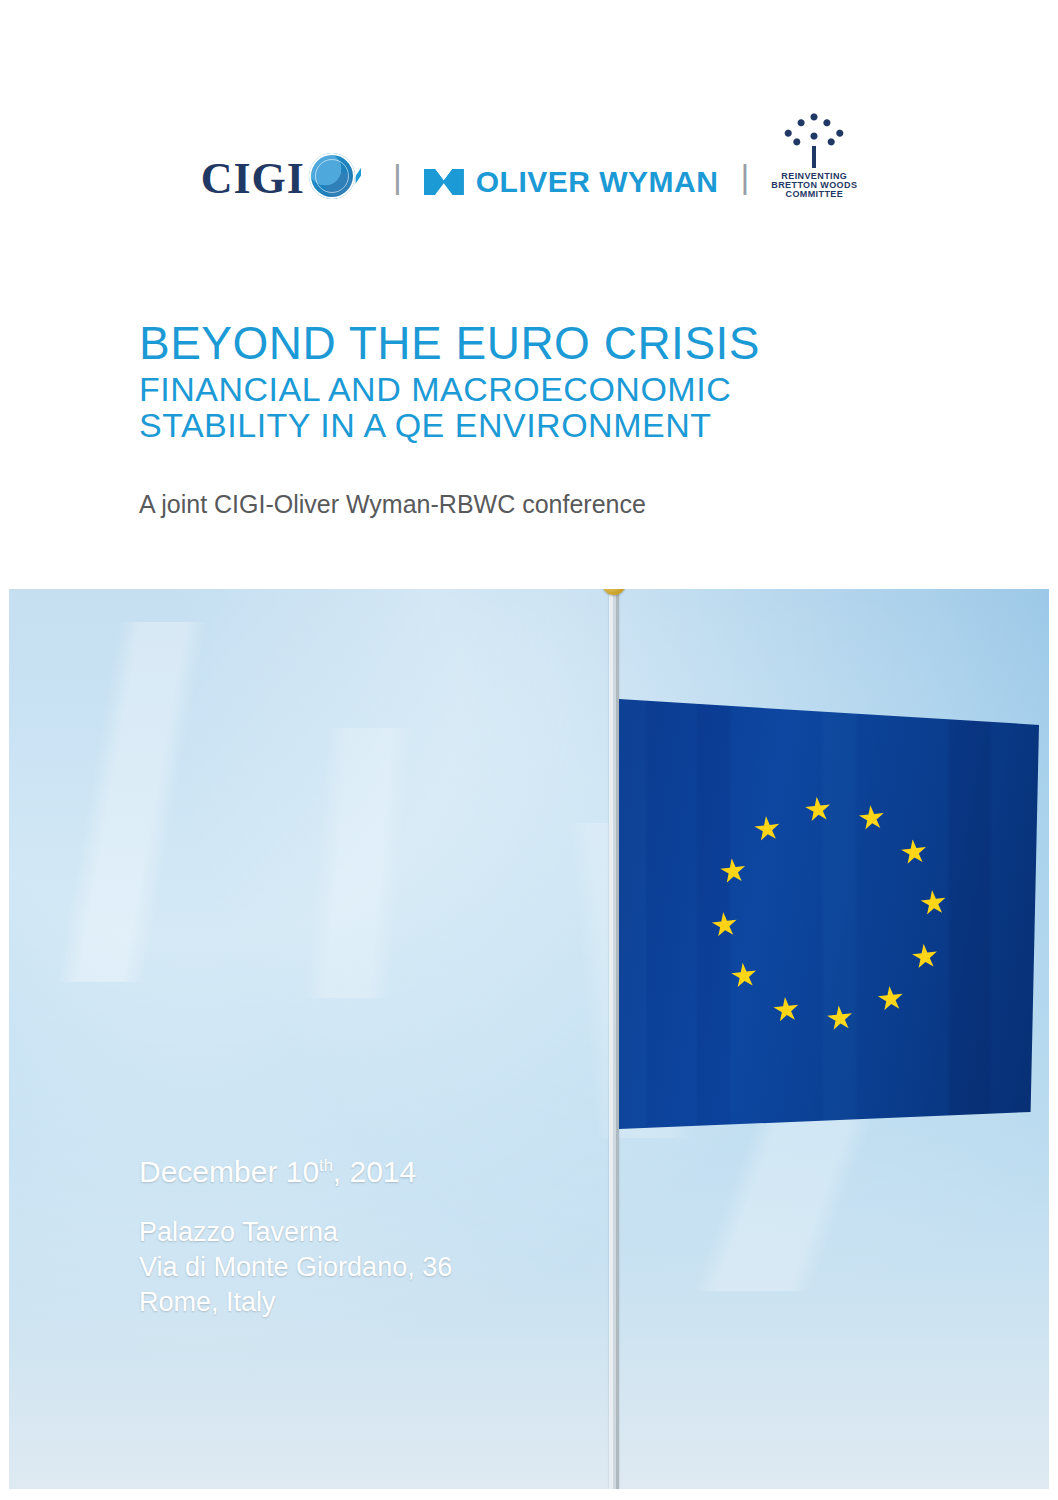CIGI
|
Oliver Wyman
|
Reinventing Bretton Woods Committee
Beyond the Euro Crisis Financial and Macroeconomic
Stability in a QE Environment
A joint CIGI-Oliver Wyman-RBWC conference
December 10th, 2014
Palazzo Taverna
Via di Monte Giordano, 36
Rome, Italy